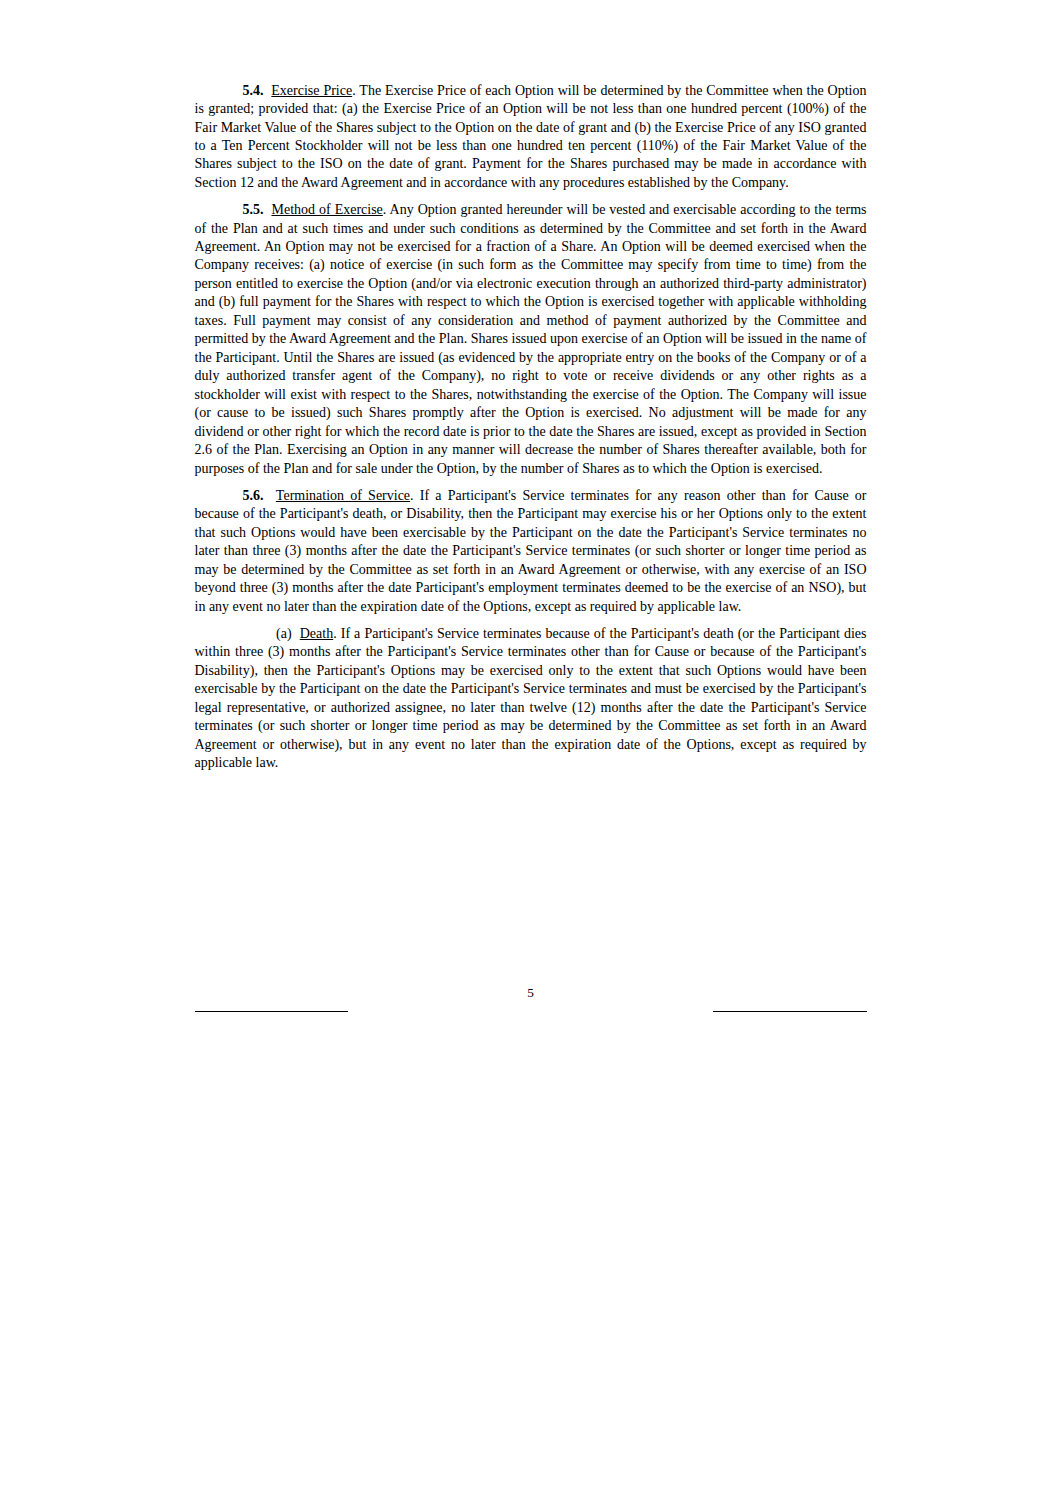5.4. Exercise Price. The Exercise Price of each Option will be determined by the Committee when the Option is granted; provided that: (a) the Exercise Price of an Option will be not less than one hundred percent (100%) of the Fair Market Value of the Shares subject to the Option on the date of grant and (b) the Exercise Price of any ISO granted to a Ten Percent Stockholder will not be less than one hundred ten percent (110%) of the Fair Market Value of the Shares subject to the ISO on the date of grant. Payment for the Shares purchased may be made in accordance with Section 12 and the Award Agreement and in accordance with any procedures established by the Company.
5.5. Method of Exercise. Any Option granted hereunder will be vested and exercisable according to the terms of the Plan and at such times and under such conditions as determined by the Committee and set forth in the Award Agreement. An Option may not be exercised for a fraction of a Share. An Option will be deemed exercised when the Company receives: (a) notice of exercise (in such form as the Committee may specify from time to time) from the person entitled to exercise the Option (and/or via electronic execution through an authorized third-party administrator) and (b) full payment for the Shares with respect to which the Option is exercised together with applicable withholding taxes. Full payment may consist of any consideration and method of payment authorized by the Committee and permitted by the Award Agreement and the Plan. Shares issued upon exercise of an Option will be issued in the name of the Participant. Until the Shares are issued (as evidenced by the appropriate entry on the books of the Company or of a duly authorized transfer agent of the Company), no right to vote or receive dividends or any other rights as a stockholder will exist with respect to the Shares, notwithstanding the exercise of the Option. The Company will issue (or cause to be issued) such Shares promptly after the Option is exercised. No adjustment will be made for any dividend or other right for which the record date is prior to the date the Shares are issued, except as provided in Section 2.6 of the Plan. Exercising an Option in any manner will decrease the number of Shares thereafter available, both for purposes of the Plan and for sale under the Option, by the number of Shares as to which the Option is exercised.
5.6. Termination of Service. If a Participant's Service terminates for any reason other than for Cause or because of the Participant's death, or Disability, then the Participant may exercise his or her Options only to the extent that such Options would have been exercisable by the Participant on the date the Participant's Service terminates no later than three (3) months after the date the Participant's Service terminates (or such shorter or longer time period as may be determined by the Committee as set forth in an Award Agreement or otherwise, with any exercise of an ISO beyond three (3) months after the date Participant's employment terminates deemed to be the exercise of an NSO), but in any event no later than the expiration date of the Options, except as required by applicable law.
(a) Death. If a Participant's Service terminates because of the Participant's death (or the Participant dies within three (3) months after the Participant's Service terminates other than for Cause or because of the Participant's Disability), then the Participant's Options may be exercised only to the extent that such Options would have been exercisable by the Participant on the date the Participant's Service terminates and must be exercised by the Participant's legal representative, or authorized assignee, no later than twelve (12) months after the date the Participant's Service terminates (or such shorter or longer time period as may be determined by the Committee as set forth in an Award Agreement or otherwise), but in any event no later than the expiration date of the Options, except as required by applicable law.
5